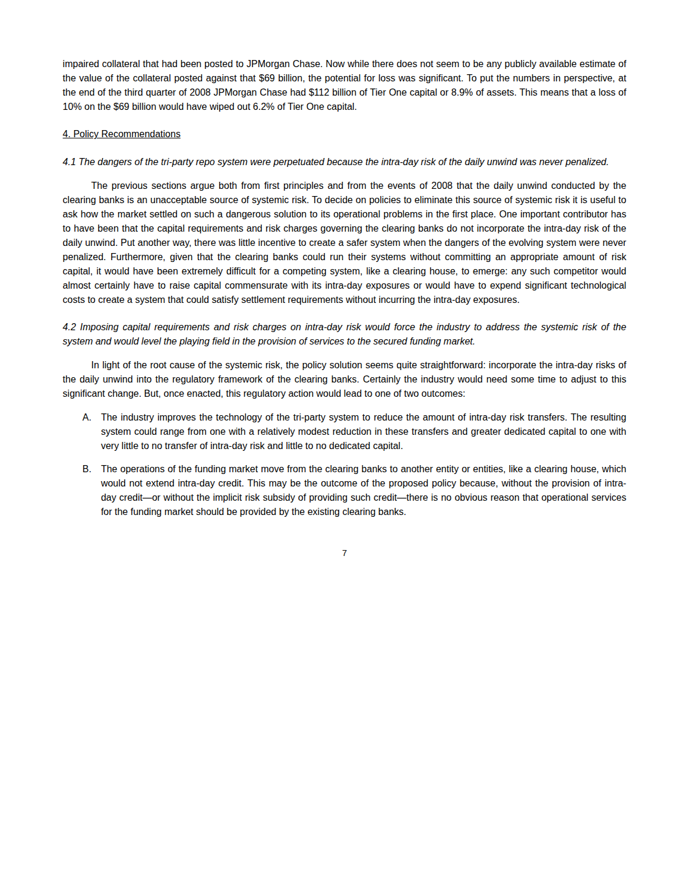impaired collateral that had been posted to JPMorgan Chase. Now while there does not seem to be any publicly available estimate of the value of the collateral posted against that $69 billion, the potential for loss was significant. To put the numbers in perspective, at the end of the third quarter of 2008 JPMorgan Chase had $112 billion of Tier One capital or 8.9% of assets. This means that a loss of 10% on the $69 billion would have wiped out 6.2% of Tier One capital.
4. Policy Recommendations
4.1 The dangers of the tri-party repo system were perpetuated because the intra-day risk of the daily unwind was never penalized.
The previous sections argue both from first principles and from the events of 2008 that the daily unwind conducted by the clearing banks is an unacceptable source of systemic risk. To decide on policies to eliminate this source of systemic risk it is useful to ask how the market settled on such a dangerous solution to its operational problems in the first place. One important contributor has to have been that the capital requirements and risk charges governing the clearing banks do not incorporate the intra-day risk of the daily unwind. Put another way, there was little incentive to create a safer system when the dangers of the evolving system were never penalized. Furthermore, given that the clearing banks could run their systems without committing an appropriate amount of risk capital, it would have been extremely difficult for a competing system, like a clearing house, to emerge: any such competitor would almost certainly have to raise capital commensurate with its intra-day exposures or would have to expend significant technological costs to create a system that could satisfy settlement requirements without incurring the intra-day exposures.
4.2 Imposing capital requirements and risk charges on intra-day risk would force the industry to address the systemic risk of the system and would level the playing field in the provision of services to the secured funding market.
In light of the root cause of the systemic risk, the policy solution seems quite straightforward: incorporate the intra-day risks of the daily unwind into the regulatory framework of the clearing banks. Certainly the industry would need some time to adjust to this significant change. But, once enacted, this regulatory action would lead to one of two outcomes:
The industry improves the technology of the tri-party system to reduce the amount of intra-day risk transfers. The resulting system could range from one with a relatively modest reduction in these transfers and greater dedicated capital to one with very little to no transfer of intra-day risk and little to no dedicated capital.
The operations of the funding market move from the clearing banks to another entity or entities, like a clearing house, which would not extend intra-day credit. This may be the outcome of the proposed policy because, without the provision of intra-day credit—or without the implicit risk subsidy of providing such credit—there is no obvious reason that operational services for the funding market should be provided by the existing clearing banks.
7